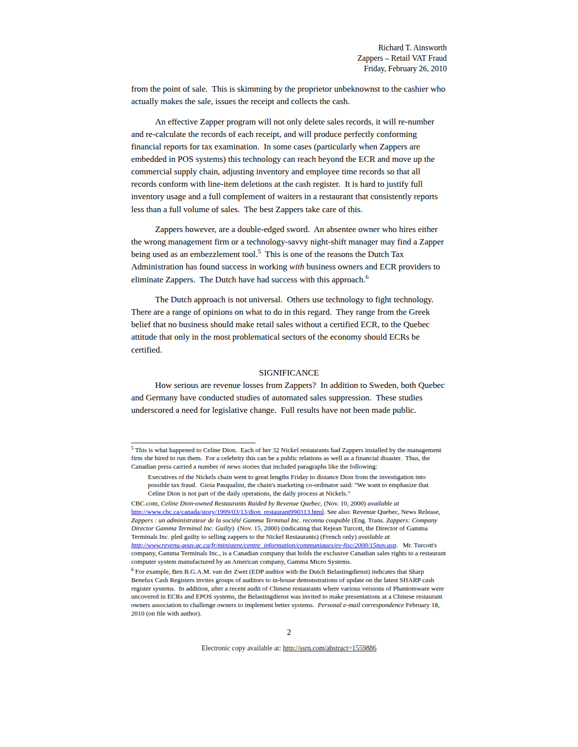Richard T. Ainsworth
Zappers – Retail VAT Fraud
Friday, February 26, 2010
from the point of sale. This is skimming by the proprietor unbeknownst to the cashier who actually makes the sale, issues the receipt and collects the cash.
An effective Zapper program will not only delete sales records, it will re-number and re-calculate the records of each receipt, and will produce perfectly conforming financial reports for tax examination. In some cases (particularly when Zappers are embedded in POS systems) this technology can reach beyond the ECR and move up the commercial supply chain, adjusting inventory and employee time records so that all records conform with line-item deletions at the cash register. It is hard to justify full inventory usage and a full complement of waiters in a restaurant that consistently reports less than a full volume of sales. The best Zappers take care of this.
Zappers however, are a double-edged sword. An absentee owner who hires either the wrong management firm or a technology-savvy night-shift manager may find a Zapper being used as an embezzlement tool.5 This is one of the reasons the Dutch Tax Administration has found success in working with business owners and ECR providers to eliminate Zappers. The Dutch have had success with this approach.6
The Dutch approach is not universal. Others use technology to fight technology. There are a range of opinions on what to do in this regard. They range from the Greek belief that no business should make retail sales without a certified ECR, to the Quebec attitude that only in the most problematical sectors of the economy should ECRs be certified.
SIGNIFICANCE
How serious are revenue losses from Zappers? In addition to Sweden, both Quebec and Germany have conducted studies of automated sales suppression. These studies underscored a need for legislative change. Full results have not been made public.
5 This is what happened to Celine Dion. Each of her 32 Nickel restaurants had Zappers installed by the management firm she hired to run them. For a celebrity this can be a public relations as well as a financial disaster. Thus, the Canadian press carried a number of news stories that included paragraphs like the following:
Executives of the Nickels chain went to great lengths Friday to distance Dion from the investigation into possible tax fraud. Gioia Pasqualini, the chain's marketing co-ordinator said: "We want to emphasize that Celine Dion is not part of the daily operations, the daily process at Nickels."
CBC.com, Celine Dion-owned Restaurants Raided by Revenue Quebec, (Nov. 10, 2000) available at http://www.cbc.ca/canada/story/1999/03/13/dion_restaurant990313.html. See also: Revenue Quebec, News Release, Zappers : un administrateur de la société Gamma Terminal Inc. reconnu coupable (Eng. Trans. Zappers: Company Director Gamma Terminal Inc. Guilty) (Nov. 15, 2000) (indicating that Rejean Turcott, the Director of Gamma Terminals Inc. pled guilty to selling zappers to the Nickel Restaurants) (French only) available at http://www.revenu.gouv.qc.ca/fr/ministere/centre_information/communiques/ev-fisc/2000/15nov.asp. Mr. Turcott's company, Gamma Terminals Inc., is a Canadian company that holds the exclusive Canadian sales rights to a restaurant computer system manufactured by an American company, Gamma Micro Systems.
6 For example, Ben B.G.A.M. van der Zwet (EDP auditor with the Dutch Belastingdienst) indicates that Sharp Benelux Cash Registers invites groups of auditors to in-house demonstrations of update on the latest SHARP cash register systems. In addition, after a recent audit of Chinese restaurants where various versions of Phantomware were uncovered in ECRs and EPOS systems, the Belastingdienst was invited to make presentations at a Chinese restaurant owners association to challenge owners to implement better systems. Personal e-mail correspondence February 18, 2010 (on file with author).
2
Electronic copy available at: http://ssrn.com/abstract=1559886